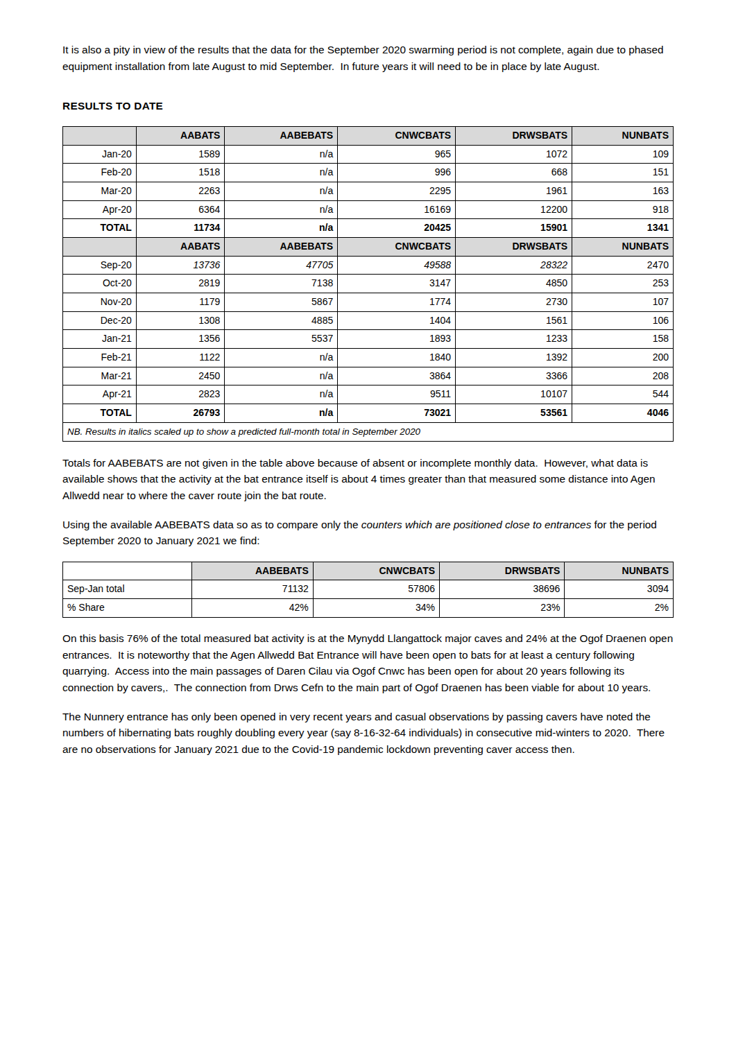It is also a pity in view of the results that the data for the September 2020 swarming period is not complete, again due to phased equipment installation from late August to mid September. In future years it will need to be in place by late August.
RESULTS TO DATE
| | AABATS | AABEBATS | CNWCBATS | DRWSBATS | NUNBATS |
| --- | --- | --- | --- | --- | --- |
| Jan-20 | 1589 | n/a | 965 | 1072 | 109 |
| Feb-20 | 1518 | n/a | 996 | 668 | 151 |
| Mar-20 | 2263 | n/a | 2295 | 1961 | 163 |
| Apr-20 | 6364 | n/a | 16169 | 12200 | 918 |
| TOTAL | 11734 | n/a | 20425 | 15901 | 1341 |
| | AABATS | AABEBATS | CNWCBATS | DRWSBATS | NUNBATS |
| Sep-20 | 13736 | 47705 | 49588 | 28322 | 2470 |
| Oct-20 | 2819 | 7138 | 3147 | 4850 | 253 |
| Nov-20 | 1179 | 5867 | 1774 | 2730 | 107 |
| Dec-20 | 1308 | 4885 | 1404 | 1561 | 106 |
| Jan-21 | 1356 | 5537 | 1893 | 1233 | 158 |
| Feb-21 | 1122 | n/a | 1840 | 1392 | 200 |
| Mar-21 | 2450 | n/a | 3864 | 3366 | 208 |
| Apr-21 | 2823 | n/a | 9511 | 10107 | 544 |
| TOTAL | 26793 | n/a | 73021 | 53561 | 4046 |
| NB. Results in italics scaled up to show a predicted full-month total in September 2020 |
Totals for AABEBATS are not given in the table above because of absent or incomplete monthly data. However, what data is available shows that the activity at the bat entrance itself is about 4 times greater than that measured some distance into Agen Allwedd near to where the caver route join the bat route.
Using the available AABEBATS data so as to compare only the counters which are positioned close to entrances for the period September 2020 to January 2021 we find:
| | AABEBATS | CNWCBATS | DRWSBATS | NUNBATS |
| --- | --- | --- | --- | --- |
| Sep-Jan total | 71132 | 57806 | 38696 | 3094 |
| % Share | 42% | 34% | 23% | 2% |
On this basis 76% of the total measured bat activity is at the Mynydd Llangattock major caves and 24% at the Ogof Draenen open entrances. It is noteworthy that the Agen Allwedd Bat Entrance will have been open to bats for at least a century following quarrying. Access into the main passages of Daren Cilau via Ogof Cnwc has been open for about 20 years following its connection by cavers,. The connection from Drws Cefn to the main part of Ogof Draenen has been viable for about 10 years.
The Nunnery entrance has only been opened in very recent years and casual observations by passing cavers have noted the numbers of hibernating bats roughly doubling every year (say 8-16-32-64 individuals) in consecutive mid-winters to 2020. There are no observations for January 2021 due to the Covid-19 pandemic lockdown preventing caver access then.